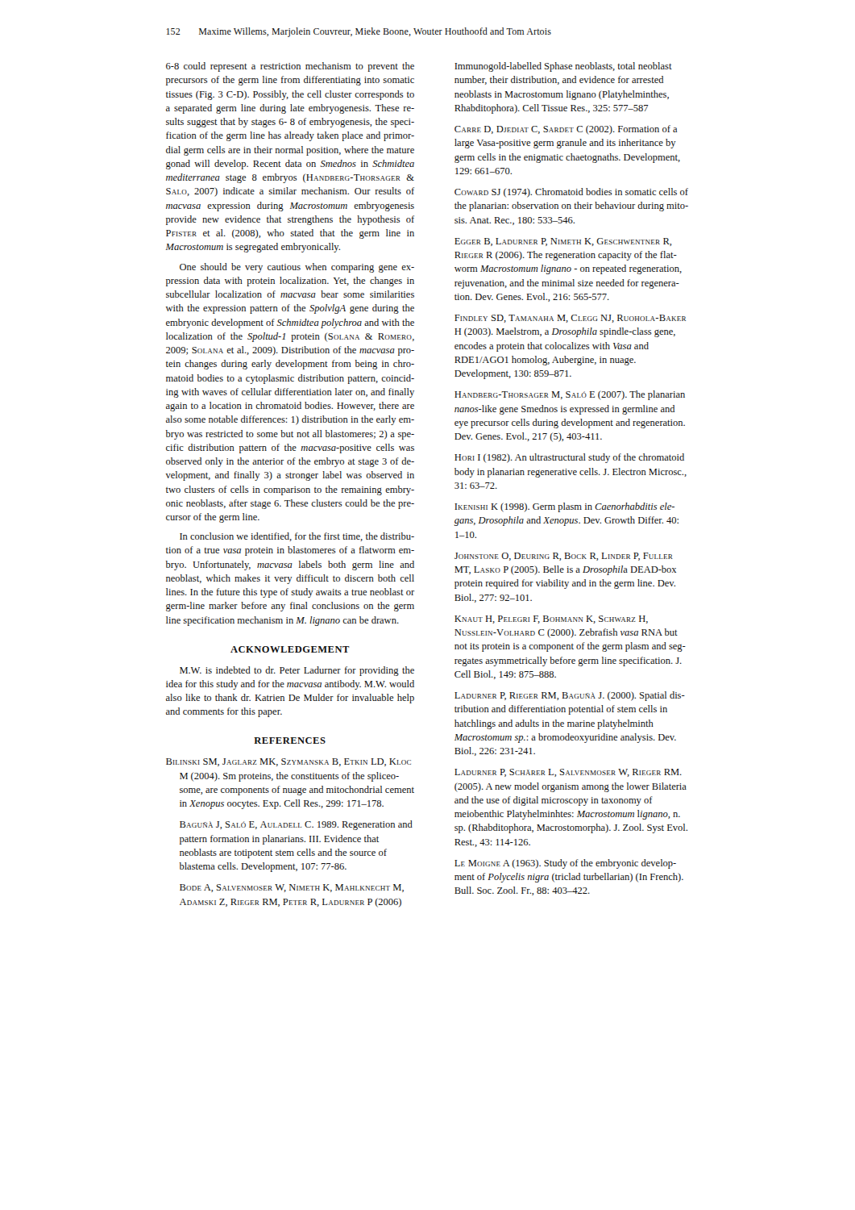152 Maxime Willems, Marjolein Couvreur, Mieke Boone, Wouter Houthoofd and Tom Artois
6-8 could represent a restriction mechanism to prevent the precursors of the germ line from differentiating into somatic tissues (Fig. 3 C-D). Possibly, the cell cluster corresponds to a separated germ line during late embryogenesis. These results suggest that by stages 6- 8 of embryogenesis, the specification of the germ line has already taken place and primordial germ cells are in their normal position, where the mature gonad will develop. Recent data on Smednos in Schmidtea mediterranea stage 8 embryos (Handberg-Thorsager & Salo, 2007) indicate a similar mechanism. Our results of macvasa expression during Macrostomum embryogenesis provide new evidence that strengthens the hypothesis of Pfister et al. (2008), who stated that the germ line in Macrostomum is segregated embryonically.
One should be very cautious when comparing gene expression data with protein localization. Yet, the changes in subcellular localization of macvasa bear some similarities with the expression pattern of the SpolvlgA gene during the embryonic development of Schmidtea polychroa and with the localization of the Spoltud-1 protein (Solana & Romero, 2009; Solana et al., 2009). Distribution of the macvasa protein changes during early development from being in chromatoid bodies to a cytoplasmic distribution pattern, coinciding with waves of cellular differentiation later on, and finally again to a location in chromatoid bodies. However, there are also some notable differences: 1) distribution in the early embryo was restricted to some but not all blastomeres; 2) a specific distribution pattern of the macvasa-positive cells was observed only in the anterior of the embryo at stage 3 of development, and finally 3) a stronger label was observed in two clusters of cells in comparison to the remaining embryonic neoblasts, after stage 6. These clusters could be the precursor of the germ line.
In conclusion we identified, for the first time, the distribution of a true vasa protein in blastomeres of a flatworm embryo. Unfortunately, macvasa labels both germ line and neoblast, which makes it very difficult to discern both cell lines. In the future this type of study awaits a true neoblast or germ-line marker before any final conclusions on the germ line specification mechanism in M. lignano can be drawn.
Acknowledgement
M.W. is indebted to dr. Peter Ladurner for providing the idea for this study and for the macvasa antibody. M.W. would also like to thank dr. Katrien De Mulder for invaluable help and comments for this paper.
References
Bilinski SM, Jaglarz MK, Szymanska B, Etkin LD, Kloc M (2004). Sm proteins, the constituents of the spliceosome, are components of nuage and mitochondrial cement in Xenopus oocytes. Exp. Cell Res., 299: 171–178.
Baguñà J, Saló E, Auladell C. 1989. Regeneration and pattern formation in planarians. III. Evidence that neoblasts are totipotent stem cells and the source of blastema cells. Development, 107: 77-86.
Bode A, Salvenmoser W, Nimeth K, Mahlknecht M, Adamski Z, Rieger RM, Peter R, Ladurner P (2006) Immunogold-labelled Sphase neoblasts, total neoblast number, their distribution, and evidence for arrested neoblasts in Macrostomum lignano (Platyhelminthes, Rhabditophora). Cell Tissue Res., 325: 577–587
Carre D, Djediat C, Sardet C (2002). Formation of a large Vasa-positive germ granule and its inheritance by germ cells in the enigmatic chaetognaths. Development, 129: 661–670.
Coward SJ (1974). Chromatoid bodies in somatic cells of the planarian: observation on their behaviour during mitosis. Anat. Rec., 180: 533–546.
Egger B, Ladurner P, Nimeth K, Geschwentner R, Rieger R (2006). The regeneration capacity of the flatworm Macrostomum lignano - on repeated regeneration, rejuvenation, and the minimal size needed for regeneration. Dev. Genes. Evol., 216: 565-577.
Findley SD, Tamanaha M, Clegg NJ, Ruohola-Baker H (2003). Maelstrom, a Drosophila spindle-class gene, encodes a protein that colocalizes with Vasa and RDE1/AGO1 homolog, Aubergine, in nuage. Development, 130: 859–871.
Handberg-Thorsager M, Saló E (2007). The planarian nanos-like gene Smednos is expressed in germline and eye precursor cells during development and regeneration. Dev. Genes. Evol., 217 (5), 403-411.
Hori I (1982). An ultrastructural study of the chromatoid body in planarian regenerative cells. J. Electron Microsc., 31: 63–72.
Ikenishi K (1998). Germ plasm in Caenorhabditis elegans, Drosophila and Xenopus. Dev. Growth Differ. 40: 1–10.
Johnstone O, Deuring R, Bock R, Linder P, Fuller MT, Lasko P (2005). Belle is a Drosophila DEAD-box protein required for viability and in the germ line. Dev. Biol., 277: 92–101.
Knaut H, Pelegri F, Bohmann K, Schwarz H, Nusslein-Volhard C (2000). Zebrafish vasa RNA but not its protein is a component of the germ plasm and segregates asymmetrically before germ line specification. J. Cell Biol., 149: 875–888.
Ladurner P, Rieger RM, Baguñà J. (2000). Spatial distribution and differentiation potential of stem cells in hatchlings and adults in the marine platyhelminth Macrostomum sp.: a bromodeoxyuridine analysis. Dev. Biol., 226: 231-241.
Ladurner P, Schärer L, Salvenmoser W, Rieger RM. (2005). A new model organism among the lower Bilateria and the use of digital microscopy in taxonomy of meiobenthic Platyhelminhtes: Macrostomum lignano, n. sp. (Rhabditophora, Macrostomorpha). J. Zool. Syst Evol. Rest., 43: 114-126.
Le Moigne A (1963). Study of the embryonic development of Polycelis nigra (triclad turbellarian) (In French). Bull. Soc. Zool. Fr., 88: 403–422.